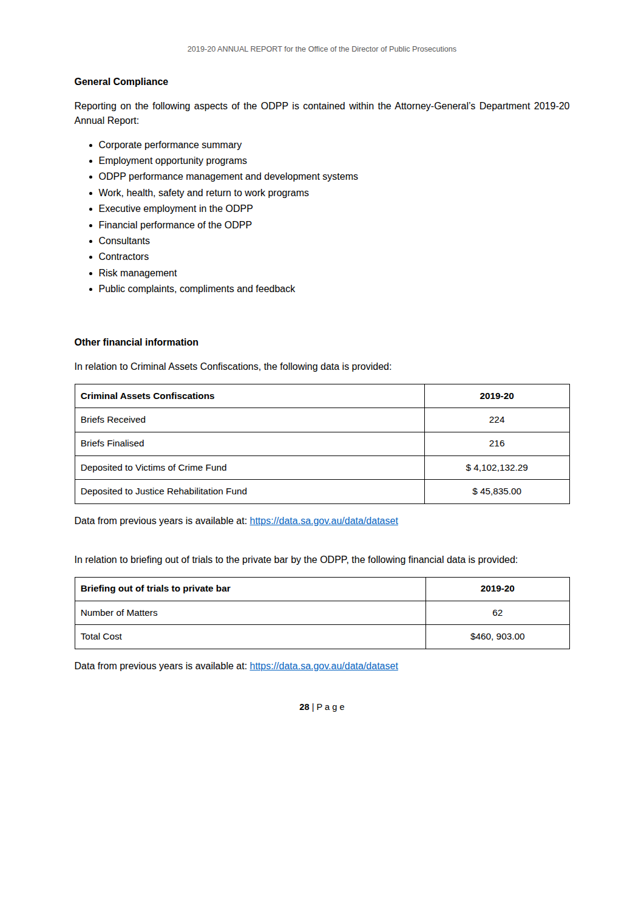2019-20 ANNUAL REPORT for the Office of the Director of Public Prosecutions
General Compliance
Reporting on the following aspects of the ODPP is contained within the Attorney-General’s Department 2019-20 Annual Report:
Corporate performance summary
Employment opportunity programs
ODPP performance management and development systems
Work, health, safety and return to work programs
Executive employment in the ODPP
Financial performance of the ODPP
Consultants
Contractors
Risk management
Public complaints, compliments and feedback
Other financial information
In relation to Criminal Assets Confiscations, the following data is provided:
| Criminal Assets Confiscations | 2019-20 |
| --- | --- |
| Briefs Received | 224 |
| Briefs Finalised | 216 |
| Deposited to Victims of Crime Fund | $ 4,102,132.29 |
| Deposited to Justice Rehabilitation Fund | $ 45,835.00 |
Data from previous years is available at: https://data.sa.gov.au/data/dataset
In relation to briefing out of trials to the private bar by the ODPP, the following financial data is provided:
| Briefing out of trials to private bar | 2019-20 |
| --- | --- |
| Number of Matters | 62 |
| Total Cost | $460, 903.00 |
Data from previous years is available at: https://data.sa.gov.au/data/dataset
28 | P a g e